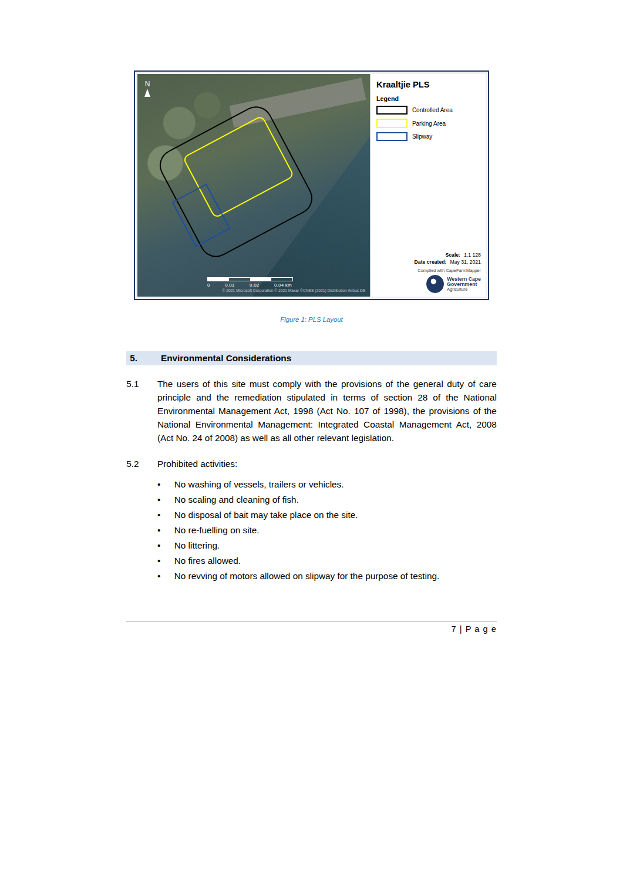N
00.010.020.04 km
© 2021 Microsoft Corporation © 2021 Maxar ©CNES (2021) Distribution Airbus DS
Kraaltjie PLS
Legend
Controlled Area
Parking Area
Slipway
Scale: 1:1 128
Date created: May 31, 2021
Compiled with CapeFarmMapper
Western Cape
GovernmentAgriculture
Figure 1: PLS Layout
5. Environmental Considerations
5.1 The users of this site must comply with the provisions of the general duty of care principle and the remediation stipulated in terms of section 28 of the National Environmental Management Act, 1998 (Act No. 107 of 1998), the provisions of the National Environmental Management: Integrated Coastal Management Act, 2008 (Act No. 24 of 2008) as well as all other relevant legislation.
5.2 Prohibited activities:
No washing of vessels, trailers or vehicles.
No scaling and cleaning of fish.
No disposal of bait may take place on the site.
No re-fuelling on site.
No littering.
No fires allowed.
No revving of motors allowed on slipway for the purpose of testing.
7 | P a g e